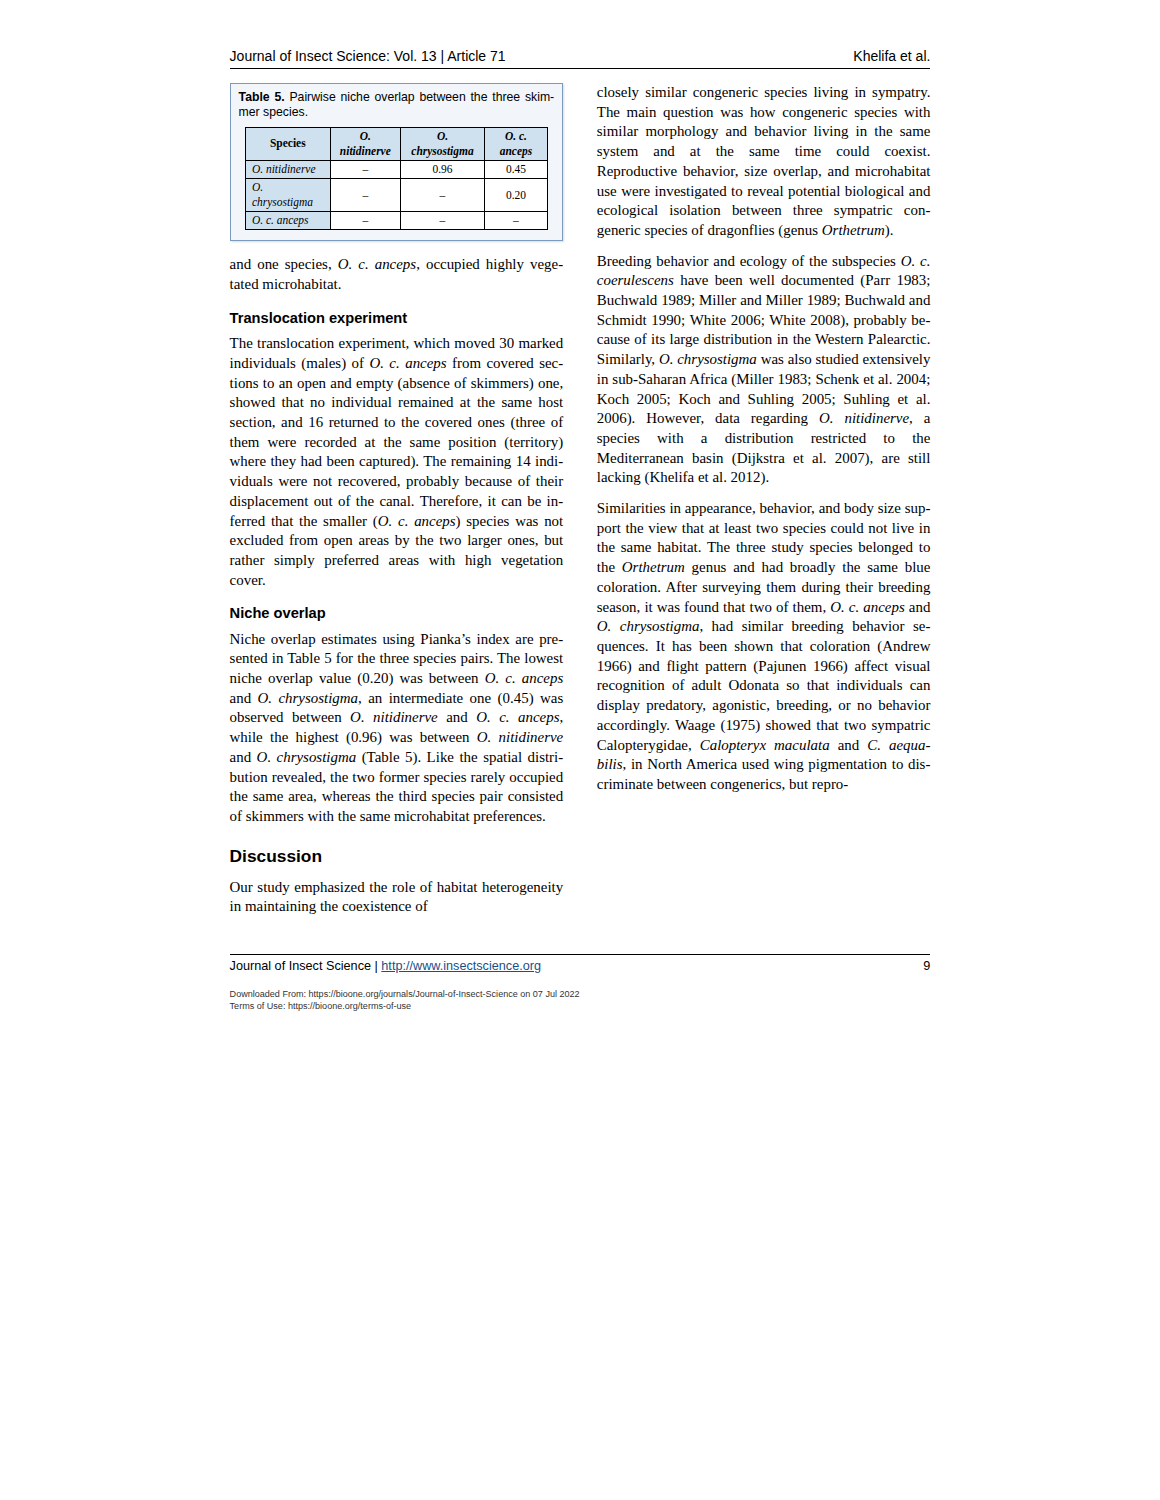Journal of Insect Science: Vol. 13 | Article 71
Khelifa et al.
Table 5. Pairwise niche overlap between the three skimmer species.
| Species | O. nitidinerve | O. chrysostigma | O. c. anceps |
| --- | --- | --- | --- |
| O. nitidinerve | – | 0.96 | 0.45 |
| O. chrysostigma | – | – | 0.20 |
| O. c. anceps | – | – | – |
and one species, O. c. anceps, occupied highly vegetated microhabitat.
Translocation experiment
The translocation experiment, which moved 30 marked individuals (males) of O. c. anceps from covered sections to an open and empty (absence of skimmers) one, showed that no individual remained at the same host section, and 16 returned to the covered ones (three of them were recorded at the same position (territory) where they had been captured). The remaining 14 individuals were not recovered, probably because of their displacement out of the canal. Therefore, it can be inferred that the smaller (O. c. anceps) species was not excluded from open areas by the two larger ones, but rather simply preferred areas with high vegetation cover.
Niche overlap
Niche overlap estimates using Pianka’s index are presented in Table 5 for the three species pairs. The lowest niche overlap value (0.20) was between O. c. anceps and O. chrysostigma, an intermediate one (0.45) was observed between O. nitidinerve and O. c. anceps, while the highest (0.96) was between O. nitidinerve and O. chrysostigma (Table 5). Like the spatial distribution revealed, the two former species rarely occupied the same area, whereas the third species pair consisted of skimmers with the same microhabitat preferences.
Discussion
Our study emphasized the role of habitat heterogeneity in maintaining the coexistence of
closely similar congeneric species living in sympatry. The main question was how congeneric species with similar morphology and behavior living in the same system and at the same time could coexist. Reproductive behavior, size overlap, and microhabitat use were investigated to reveal potential biological and ecological isolation between three sympatric congeneric species of dragonflies (genus Orthetrum).
Breeding behavior and ecology of the subspecies O. c. coerulescens have been well documented (Parr 1983; Buchwald 1989; Miller and Miller 1989; Buchwald and Schmidt 1990; White 2006; White 2008), probably because of its large distribution in the Western Palearctic. Similarly, O. chrysostigma was also studied extensively in sub-Saharan Africa (Miller 1983; Schenk et al. 2004; Koch 2005; Koch and Suhling 2005; Suhling et al. 2006). However, data regarding O. nitidinerve, a species with a distribution restricted to the Mediterranean basin (Dijkstra et al. 2007), are still lacking (Khelifa et al. 2012).
Similarities in appearance, behavior, and body size support the view that at least two species could not live in the same habitat. The three study species belonged to the Orthetrum genus and had broadly the same blue coloration. After surveying them during their breeding season, it was found that two of them, O. c. anceps and O. chrysostigma, had similar breeding behavior sequences. It has been shown that coloration (Andrew 1966) and flight pattern (Pajunen 1966) affect visual recognition of adult Odonata so that individuals can display predatory, agonistic, breeding, or no behavior accordingly. Waage (1975) showed that two sympatric Calopterygidae, Calopteryx maculata and C. aequabilis, in North America used wing pigmentation to discriminate between congenerics, but repro-
Journal of Insect Science | http://www.insectscience.org
9
Downloaded From: https://bioone.org/journals/Journal-of-Insect-Science on 07 Jul 2022
Terms of Use: https://bioone.org/terms-of-use